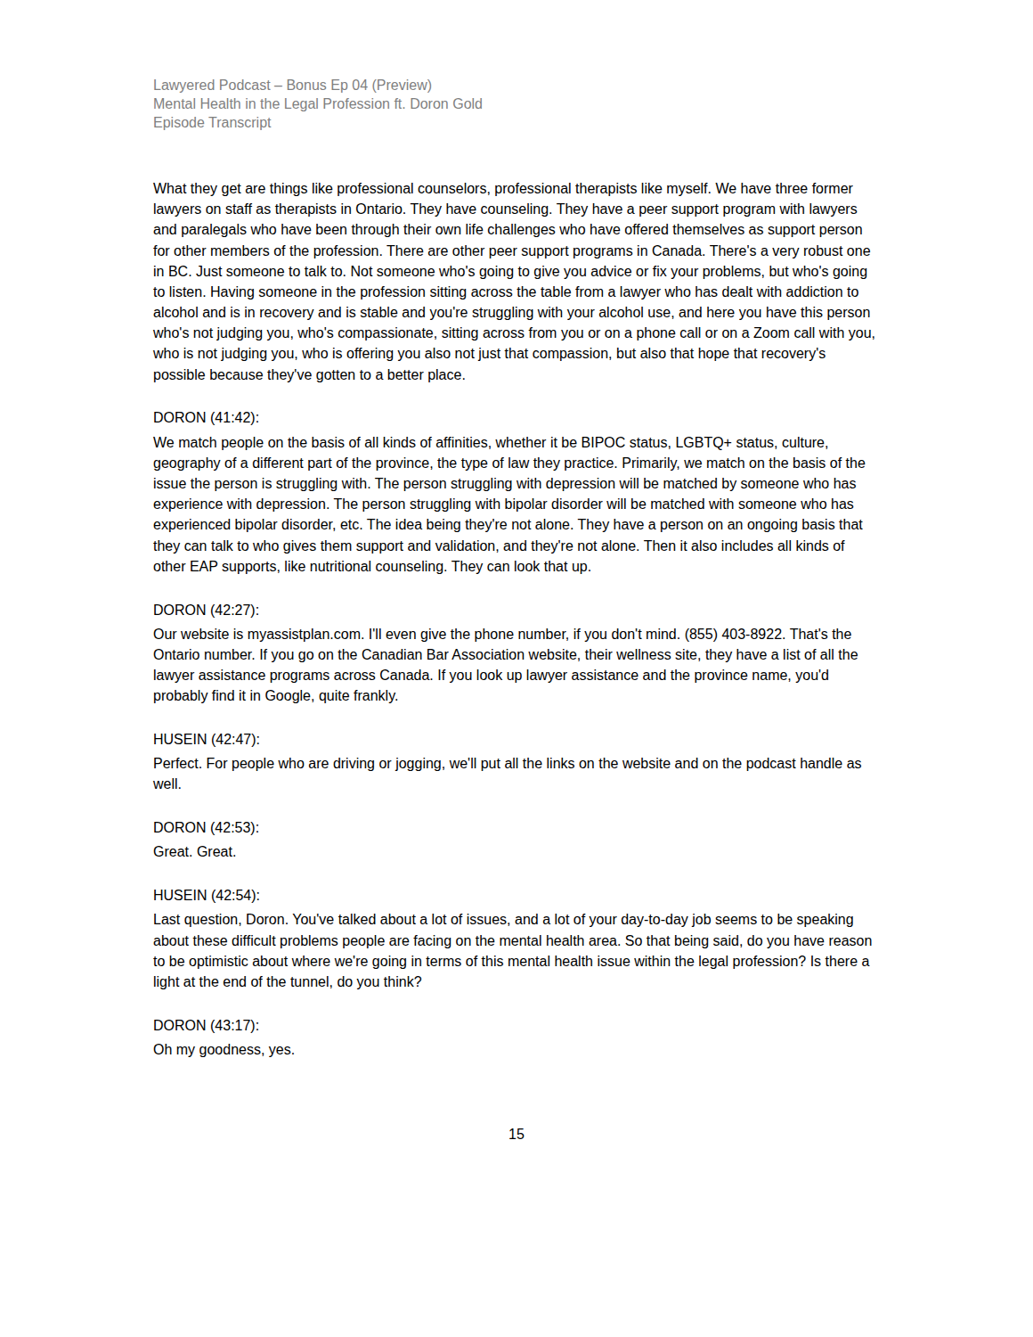Lawyered Podcast – Bonus Ep 04 (Preview)
Mental Health in the Legal Profession ft. Doron Gold
Episode Transcript
What they get are things like professional counselors, professional therapists like myself. We have three former lawyers on staff as therapists in Ontario. They have counseling. They have a peer support program with lawyers and paralegals who have been through their own life challenges who have offered themselves as support person for other members of the profession. There are other peer support programs in Canada. There's a very robust one in BC. Just someone to talk to. Not someone who's going to give you advice or fix your problems, but who's going to listen. Having someone in the profession sitting across the table from a lawyer who has dealt with addiction to alcohol and is in recovery and is stable and you're struggling with your alcohol use, and here you have this person who's not judging you, who's compassionate, sitting across from you or on a phone call or on a Zoom call with you, who is not judging you, who is offering you also not just that compassion, but also that hope that recovery's possible because they've gotten to a better place.
DORON (41:42):
We match people on the basis of all kinds of affinities, whether it be BIPOC status, LGBTQ+ status, culture, geography of a different part of the province, the type of law they practice. Primarily, we match on the basis of the issue the person is struggling with. The person struggling with depression will be matched by someone who has experience with depression. The person struggling with bipolar disorder will be matched with someone who has experienced bipolar disorder, etc. The idea being they're not alone. They have a person on an ongoing basis that they can talk to who gives them support and validation, and they're not alone. Then it also includes all kinds of other EAP supports, like nutritional counseling. They can look that up.
DORON (42:27):
Our website is myassistplan.com. I'll even give the phone number, if you don't mind. (855) 403-8922. That's the Ontario number. If you go on the Canadian Bar Association website, their wellness site, they have a list of all the lawyer assistance programs across Canada. If you look up lawyer assistance and the province name, you'd probably find it in Google, quite frankly.
HUSEIN (42:47):
Perfect. For people who are driving or jogging, we'll put all the links on the website and on the podcast handle as well.
DORON (42:53):
Great. Great.
HUSEIN (42:54):
Last question, Doron. You've talked about a lot of issues, and a lot of your day-to-day job seems to be speaking about these difficult problems people are facing on the mental health area. So that being said, do you have reason to be optimistic about where we're going in terms of this mental health issue within the legal profession? Is there a light at the end of the tunnel, do you think?
DORON (43:17):
Oh my goodness, yes.
15